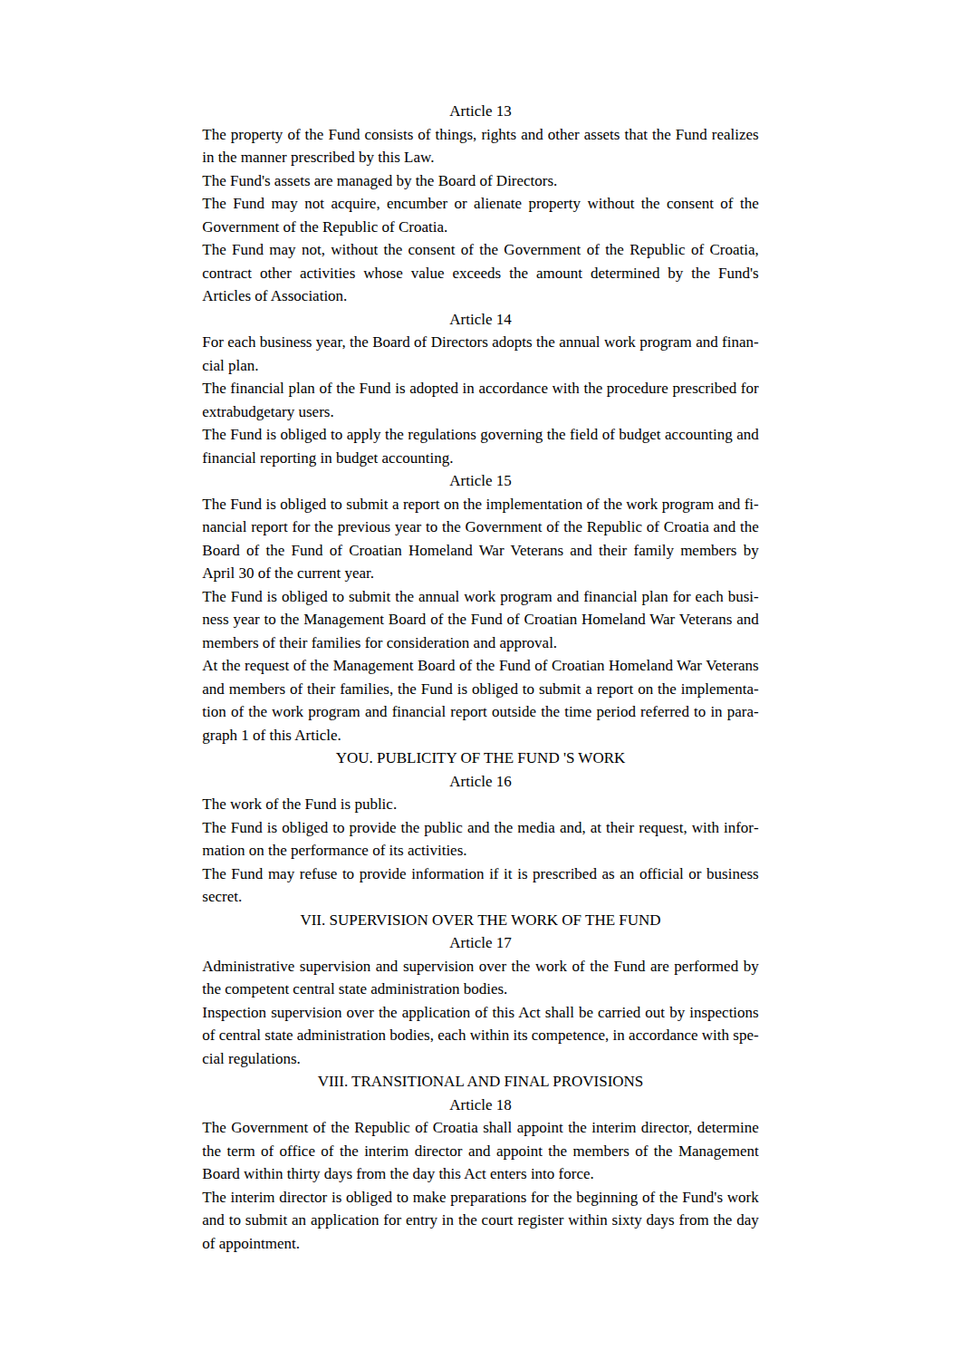Article 13
The property of the Fund consists of things, rights and other assets that the Fund realizes in the manner prescribed by this Law.
The Fund's assets are managed by the Board of Directors.
The Fund may not acquire, encumber or alienate property without the consent of the Government of the Republic of Croatia.
The Fund may not, without the consent of the Government of the Republic of Croatia, contract other activities whose value exceeds the amount determined by the Fund's Articles of Association.
Article 14
For each business year, the Board of Directors adopts the annual work program and financial plan.
The financial plan of the Fund is adopted in accordance with the procedure prescribed for extrabudgetary users.
The Fund is obliged to apply the regulations governing the field of budget accounting and financial reporting in budget accounting.
Article 15
The Fund is obliged to submit a report on the implementation of the work program and financial report for the previous year to the Government of the Republic of Croatia and the Board of the Fund of Croatian Homeland War Veterans and their family members by April 30 of the current year.
The Fund is obliged to submit the annual work program and financial plan for each business year to the Management Board of the Fund of Croatian Homeland War Veterans and members of their families for consideration and approval.
At the request of the Management Board of the Fund of Croatian Homeland War Veterans and members of their families, the Fund is obliged to submit a report on the implementation of the work program and financial report outside the time period referred to in paragraph 1 of this Article.
YOU. PUBLICITY OF THE FUND 'S WORK
Article 16
The work of the Fund is public.
The Fund is obliged to provide the public and the media and, at their request, with information on the performance of its activities.
The Fund may refuse to provide information if it is prescribed as an official or business secret.
VII. SUPERVISION OVER THE WORK OF THE FUND
Article 17
Administrative supervision and supervision over the work of the Fund are performed by the competent central state administration bodies.
Inspection supervision over the application of this Act shall be carried out by inspections of central state administration bodies, each within its competence, in accordance with special regulations.
VIII. TRANSITIONAL AND FINAL PROVISIONS
Article 18
The Government of the Republic of Croatia shall appoint the interim director, determine the term of office of the interim director and appoint the members of the Management Board within thirty days from the day this Act enters into force.
The interim director is obliged to make preparations for the beginning of the Fund's work and to submit an application for entry in the court register within sixty days from the day of appointment.